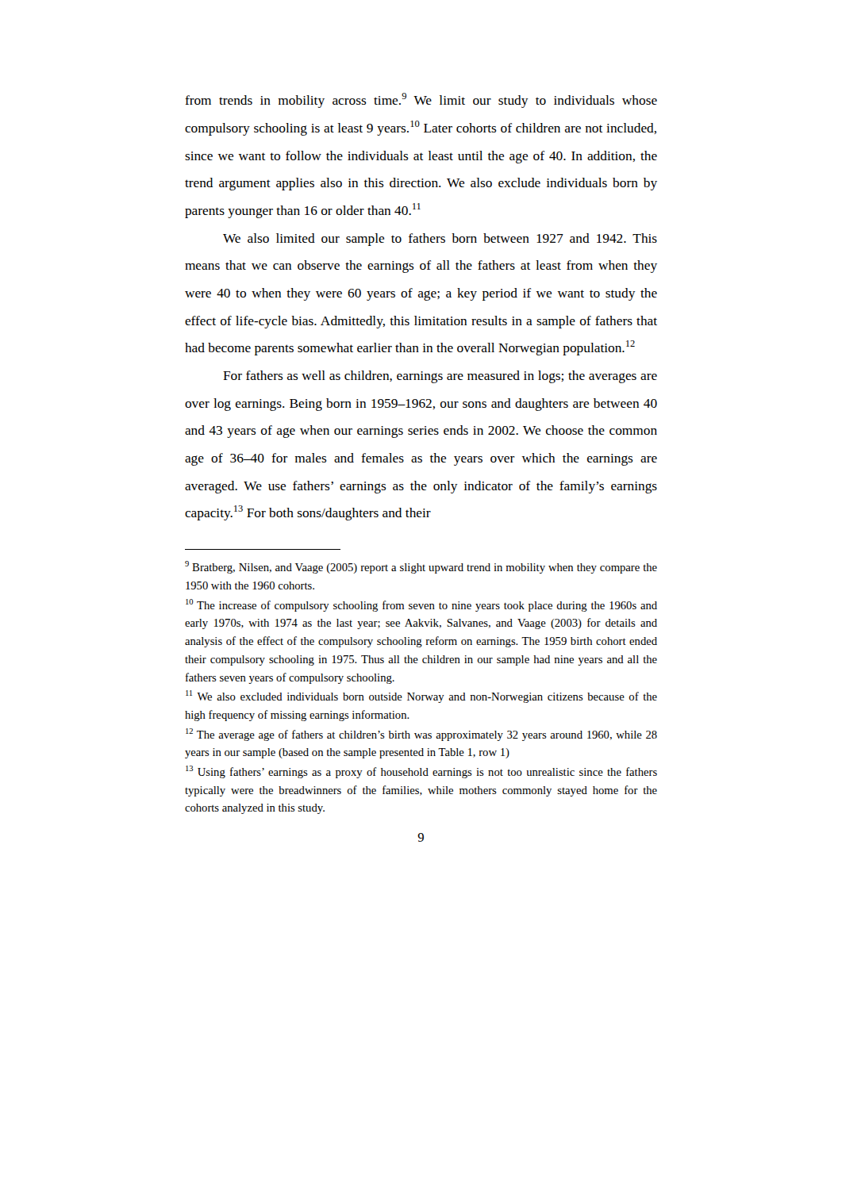from trends in mobility across time.9 We limit our study to individuals whose compulsory schooling is at least 9 years.10 Later cohorts of children are not included, since we want to follow the individuals at least until the age of 40. In addition, the trend argument applies also in this direction. We also exclude individuals born by parents younger than 16 or older than 40.11
We also limited our sample to fathers born between 1927 and 1942. This means that we can observe the earnings of all the fathers at least from when they were 40 to when they were 60 years of age; a key period if we want to study the effect of life-cycle bias. Admittedly, this limitation results in a sample of fathers that had become parents somewhat earlier than in the overall Norwegian population.12
For fathers as well as children, earnings are measured in logs; the averages are over log earnings. Being born in 1959–1962, our sons and daughters are between 40 and 43 years of age when our earnings series ends in 2002. We choose the common age of 36–40 for males and females as the years over which the earnings are averaged. We use fathers’ earnings as the only indicator of the family’s earnings capacity.13 For both sons/daughters and their
9 Bratberg, Nilsen, and Vaage (2005) report a slight upward trend in mobility when they compare the 1950 with the 1960 cohorts.
10 The increase of compulsory schooling from seven to nine years took place during the 1960s and early 1970s, with 1974 as the last year; see Aakvik, Salvanes, and Vaage (2003) for details and analysis of the effect of the compulsory schooling reform on earnings. The 1959 birth cohort ended their compulsory schooling in 1975. Thus all the children in our sample had nine years and all the fathers seven years of compulsory schooling.
11 We also excluded individuals born outside Norway and non-Norwegian citizens because of the high frequency of missing earnings information.
12 The average age of fathers at children’s birth was approximately 32 years around 1960, while 28 years in our sample (based on the sample presented in Table 1, row 1)
13 Using fathers’ earnings as a proxy of household earnings is not too unrealistic since the fathers typically were the breadwinners of the families, while mothers commonly stayed home for the cohorts analyzed in this study.
9